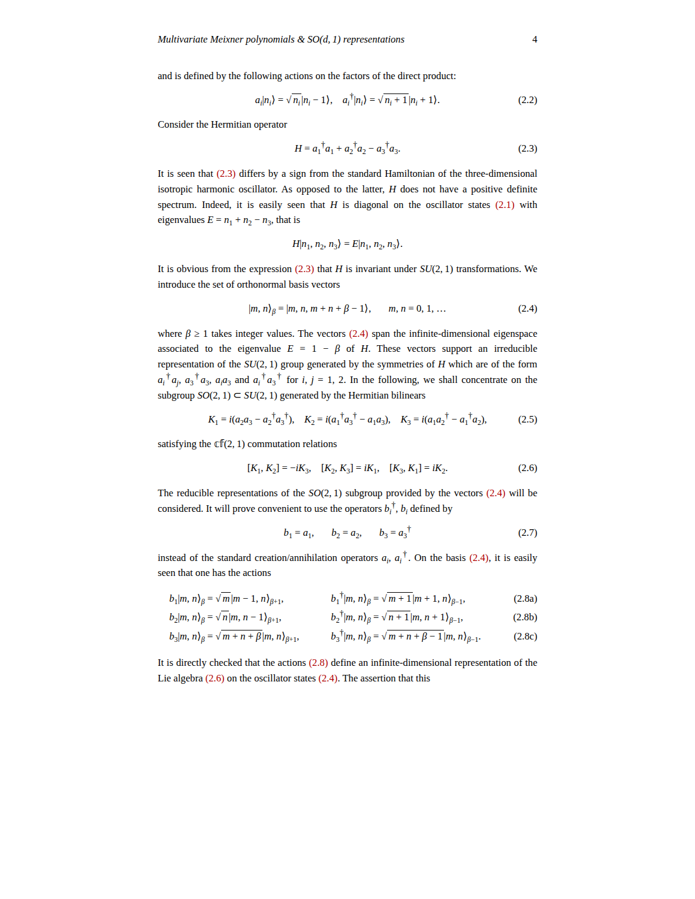Multivariate Meixner polynomials & SO(d, 1) representations 4
and is defined by the following actions on the factors of the direct product:
ai|ni⟩ = √ni|ni − 1⟩, ai†|ni⟩ = √ni + 1|ni + 1⟩. (2.2)
Consider the Hermitian operator
H = a1†a1 + a2†a2 − a3†a3. (2.3)
It is seen that (2.3) differs by a sign from the standard Hamiltonian of the three-dimensional isotropic harmonic oscillator. As opposed to the latter, H does not have a positive definite spectrum. Indeed, it is easily seen that H is diagonal on the oscillator states (2.1) with eigenvalues E = n1 + n2 − n3, that is
H|n1, n2, n3⟩ = E|n1, n2, n3⟩.
It is obvious from the expression (2.3) that H is invariant under SU(2, 1) transformations. We introduce the set of orthonormal basis vectors
|m, n⟩β = |m, n, m + n + β − 1⟩, m, n = 0, 1, … (2.4)
where β ≥ 1 takes integer values. The vectors (2.4) span the infinite-dimensional eigenspace associated to the eigenvalue E = 1 − β of H. These vectors support an irreducible representation of the SU(2, 1) group generated by the symmetries of H which are of the form ai†aj, a3†a3, aia3 and ai†a3† for i, j = 1, 2. In the following, we shall concentrate on the subgroup SO(2, 1) ⊂ SU(2, 1) generated by the Hermitian bilinears
K1 = i(a2a3 − a2†a3†), K2 = i(a1†a3† − a1a3), K3 = i(a1a2† − a1†a2), (2.5)
satisfying the 𝕔𝕗(2, 1) commutation relations
[K1, K2] = −iK3, [K2, K3] = iK1, [K3, K1] = iK2. (2.6)
The reducible representations of the SO(2, 1) subgroup provided by the vectors (2.4) will be considered. It will prove convenient to use the operators bi†, bi defined by
b1 = a1, b2 = a2, b3 = a3† (2.7)
instead of the standard creation/annihilation operators ai, ai†. On the basis (2.4), it is easily seen that one has the actions
| b 1 / m , n ⟩ β = √ m / m − 1, n ⟩ β +1 , | b 1 † / m , n ⟩ β = √ m + 1 / m + 1, n ⟩ β −1 , | (2.8a) |
| b 2 / m , n ⟩ β = √ n / m , n − 1⟩ β +1 , | b 2 † / m , n ⟩ β = √ n + 1 / m , n + 1⟩ β −1 , | (2.8b) |
| b 3 / m , n ⟩ β = √ m + n + β / m , n ⟩ β +1 , | b 3 † / m , n ⟩ β = √ m + n + β − 1 / m , n ⟩ β −1 . | (2.8c) |
It is directly checked that the actions (2.8) define an infinite-dimensional representation of the Lie algebra (2.6) on the oscillator states (2.4). The assertion that this